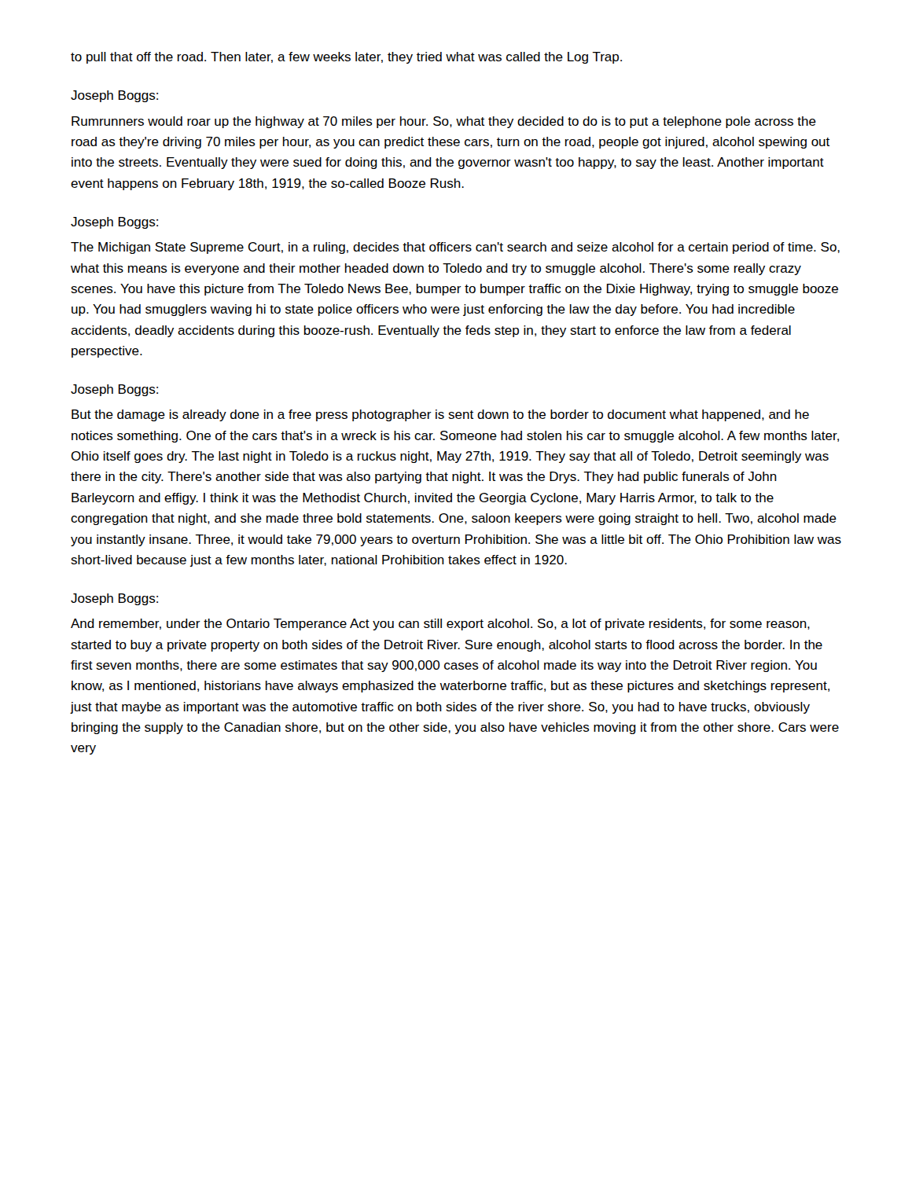to pull that off the road. Then later, a few weeks later, they tried what was called the Log Trap.
Joseph Boggs:
Rumrunners would roar up the highway at 70 miles per hour. So, what they decided to do is to put a telephone pole across the road as they're driving 70 miles per hour, as you can predict these cars, turn on the road, people got injured, alcohol spewing out into the streets. Eventually they were sued for doing this, and the governor wasn't too happy, to say the least. Another important event happens on February 18th, 1919, the so-called Booze Rush.
Joseph Boggs:
The Michigan State Supreme Court, in a ruling, decides that officers can't search and seize alcohol for a certain period of time. So, what this means is everyone and their mother headed down to Toledo and try to smuggle alcohol. There's some really crazy scenes. You have this picture from The Toledo News Bee, bumper to bumper traffic on the Dixie Highway, trying to smuggle booze up. You had smugglers waving hi to state police officers who were just enforcing the law the day before. You had incredible accidents, deadly accidents during this booze-rush. Eventually the feds step in, they start to enforce the law from a federal perspective.
Joseph Boggs:
But the damage is already done in a free press photographer is sent down to the border to document what happened, and he notices something. One of the cars that's in a wreck is his car. Someone had stolen his car to smuggle alcohol. A few months later, Ohio itself goes dry. The last night in Toledo is a ruckus night, May 27th, 1919. They say that all of Toledo, Detroit seemingly was there in the city. There's another side that was also partying that night. It was the Drys. They had public funerals of John Barleycorn and effigy. I think it was the Methodist Church, invited the Georgia Cyclone, Mary Harris Armor, to talk to the congregation that night, and she made three bold statements. One, saloon keepers were going straight to hell. Two, alcohol made you instantly insane. Three, it would take 79,000 years to overturn Prohibition. She was a little bit off. The Ohio Prohibition law was short-lived because just a few months later, national Prohibition takes effect in 1920.
Joseph Boggs:
And remember, under the Ontario Temperance Act you can still export alcohol. So, a lot of private residents, for some reason, started to buy a private property on both sides of the Detroit River. Sure enough, alcohol starts to flood across the border. In the first seven months, there are some estimates that say 900,000 cases of alcohol made its way into the Detroit River region. You know, as I mentioned, historians have always emphasized the waterborne traffic, but as these pictures and sketchings represent, just that maybe as important was the automotive traffic on both sides of the river shore. So, you had to have trucks, obviously bringing the supply to the Canadian shore, but on the other side, you also have vehicles moving it from the other shore. Cars were very